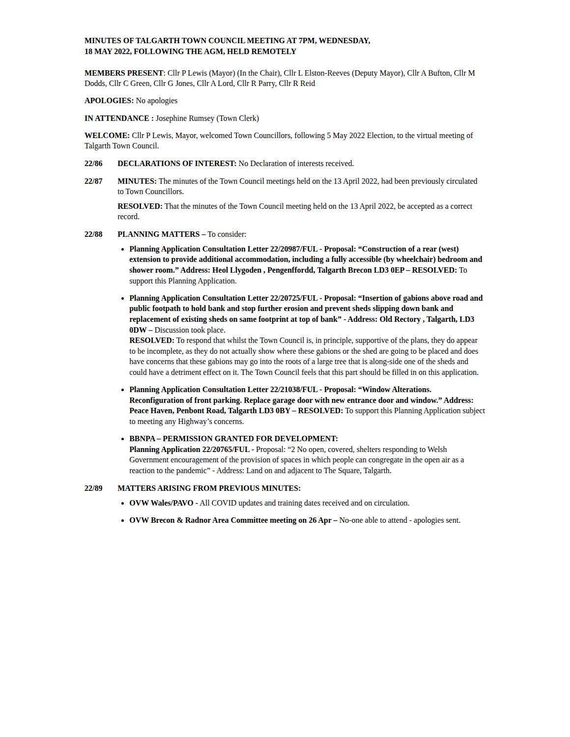MINUTES OF TALGARTH TOWN COUNCIL MEETING AT 7PM, WEDNESDAY,
18 MAY 2022, FOLLOWING THE AGM, HELD REMOTELY
MEMBERS PRESENT: Cllr P Lewis (Mayor) (In the Chair), Cllr L Elston-Reeves (Deputy Mayor), Cllr A Bufton, Cllr M Dodds, Cllr C Green, Cllr G Jones, Cllr A Lord, Cllr R Parry, Cllr R Reid
APOLOGIES: No apologies
IN ATTENDANCE : Josephine Rumsey (Town Clerk)
WELCOME: Cllr P Lewis, Mayor, welcomed Town Councillors, following 5 May 2022 Election, to the virtual meeting of Talgarth Town Council.
22/86
DECLARATIONS OF INTEREST: No Declaration of interests received.
22/87
MINUTES: The minutes of the Town Council meetings held on the 13 April 2022, had been previously circulated to Town Councillors.
RESOLVED: That the minutes of the Town Council meeting held on the 13 April 2022, be accepted as a correct record.
22/88
PLANNING MATTERS – To consider:
Planning Application Consultation Letter 22/20987/FUL - Proposal: “Construction of a rear (west) extension to provide additional accommodation, including a fully accessible (by wheelchair) bedroom and shower room.” Address: Heol Llygoden , Pengenffordd, Talgarth Brecon LD3 0EP – RESOLVED: To support this Planning Application.
Planning Application Consultation Letter 22/20725/FUL - Proposal: “Insertion of gabions above road and public footpath to hold bank and stop further erosion and prevent sheds slipping down bank and replacement of existing sheds on same footprint at top of bank” - Address: Old Rectory , Talgarth, LD3 0DW – Discussion took place.
RESOLVED: To respond that whilst the Town Council is, in principle, supportive of the plans, they do appear to be incomplete, as they do not actually show where these gabions or the shed are going to be placed and does have concerns that these gabions may go into the roots of a large tree that is along-side one of the sheds and could have a detriment effect on it. The Town Council feels that this part should be filled in on this application.
Planning Application Consultation Letter 22/21038/FUL - Proposal: “Window Alterations. Reconfiguration of front parking. Replace garage door with new entrance door and window.” Address: Peace Haven, Penbont Road, Talgarth LD3 0BY – RESOLVED: To support this Planning Application subject to meeting any Highway’s concerns.
BBNPA – PERMISSION GRANTED FOR DEVELOPMENT:
Planning Application 22/20765/FUL - Proposal: “2 No open, covered, shelters responding to Welsh Government encouragement of the provision of spaces in which people can congregate in the open air as a reaction to the pandemic” - Address: Land on and adjacent to The Square, Talgarth.
22/89
MATTERS ARISING FROM PREVIOUS MINUTES:
OVW Wales/PAVO - All COVID updates and training dates received and on circulation.
OVW Brecon & Radnor Area Committee meeting on 26 Apr – No-one able to attend - apologies sent.